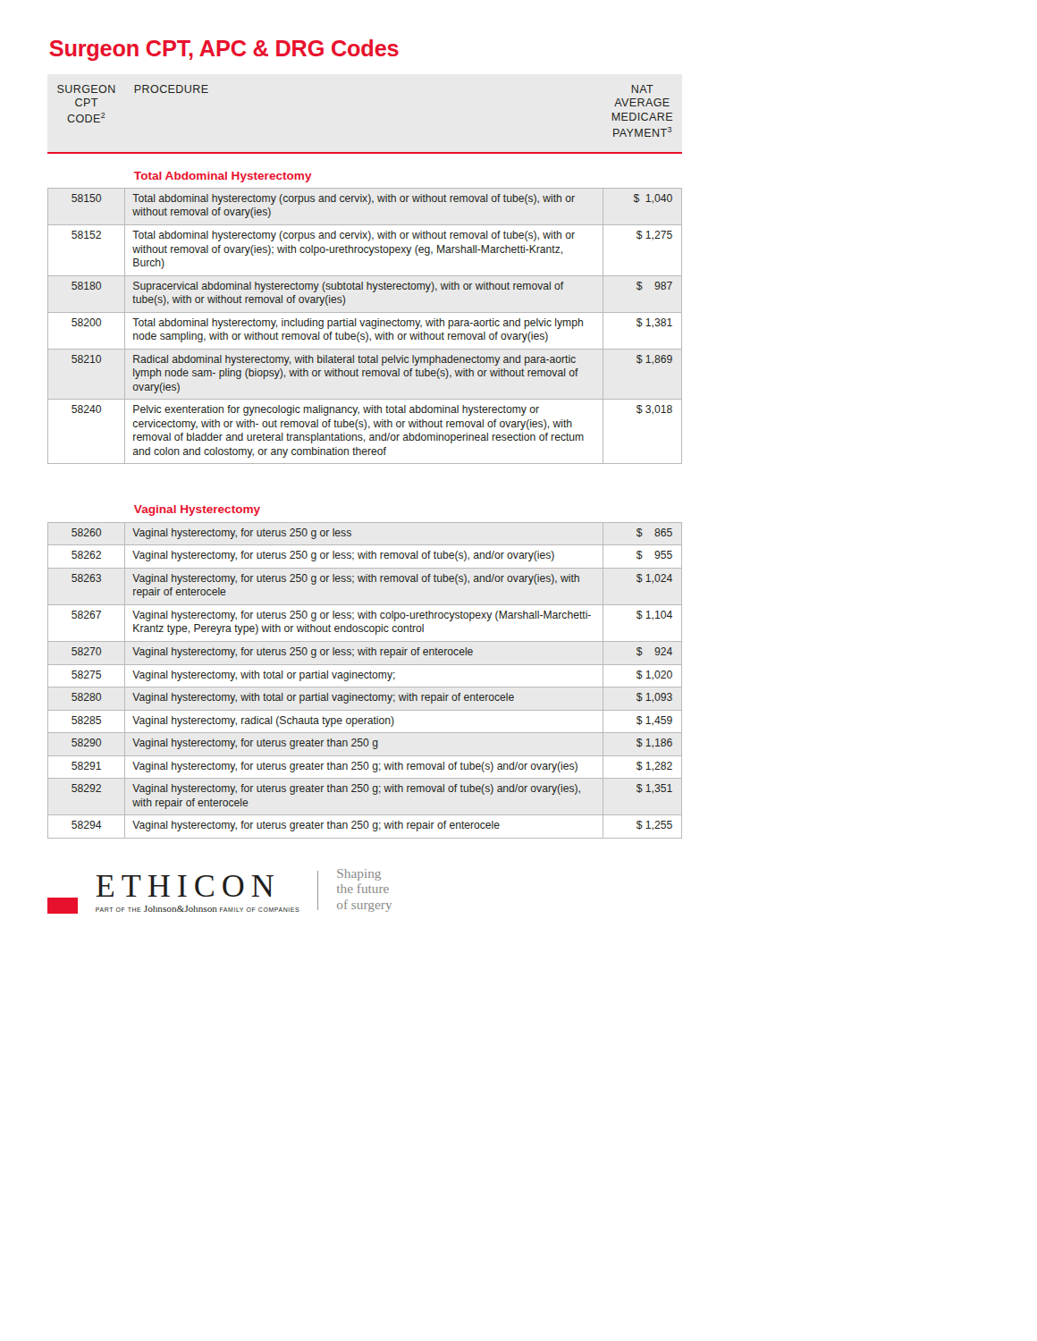Surgeon CPT, APC & DRG Codes
| SURGEON CPT CODE 2 | PROCEDURE | NAT AVERAGE MEDICARE PAYMENT 3 |
| --- | --- | --- |
| | Total Abdominal Hysterectomy |
| 58150 | Total abdominal hysterectomy (corpus and cervix), with or without removal of tube(s), with or without removal of ovary(ies) | $ 1,040 |
| 58152 | Total abdominal hysterectomy (corpus and cervix), with or without removal of tube(s), with or without removal of ovary(ies); with colpo-urethrocystopexy (eg, Marshall-Marchetti-Krantz, Burch) | $ 1,275 |
| 58180 | Supracervical abdominal hysterectomy (subtotal hysterectomy), with or without removal of tube(s), with or without removal of ovary(ies) | $ 987 |
| 58200 | Total abdominal hysterectomy, including partial vaginectomy, with para-aortic and pelvic lymph node sampling, with or without removal of tube(s), with or without removal of ovary(ies) | $ 1,381 |
| 58210 | Radical abdominal hysterectomy, with bilateral total pelvic lymphadenectomy and para-aortic lymph node sam- pling (biopsy), with or without removal of tube(s), with or without removal of ovary(ies) | $ 1,869 |
| 58240 | Pelvic exenteration for gynecologic malignancy, with total abdominal hysterectomy or cervicectomy, with or with- out removal of tube(s), with or without removal of ovary(ies), with removal of bladder and ureteral transplantations, and/or abdominoperineal resection of rectum and colon and colostomy, or any combination thereof | $ 3,018 |
| | Vaginal Hysterectomy |
| 58260 | Vaginal hysterectomy, for uterus 250 g or less | $ 865 |
| 58262 | Vaginal hysterectomy, for uterus 250 g or less; with removal of tube(s), and/or ovary(ies) | $ 955 |
| 58263 | Vaginal hysterectomy, for uterus 250 g or less; with removal of tube(s), and/or ovary(ies), with repair of enterocele | $ 1,024 |
| 58267 | Vaginal hysterectomy, for uterus 250 g or less; with colpo-urethrocystopexy (Marshall-Marchetti-Krantz type, Pereyra type) with or without endoscopic control | $ 1,104 |
| 58270 | Vaginal hysterectomy, for uterus 250 g or less; with repair of enterocele | $ 924 |
| 58275 | Vaginal hysterectomy, with total or partial vaginectomy; | $ 1,020 |
| 58280 | Vaginal hysterectomy, with total or partial vaginectomy; with repair of enterocele | $ 1,093 |
| 58285 | Vaginal hysterectomy, radical (Schauta type operation) | $ 1,459 |
| 58290 | Vaginal hysterectomy, for uterus greater than 250 g | $ 1,186 |
| 58291 | Vaginal hysterectomy, for uterus greater than 250 g; with removal of tube(s) and/or ovary(ies) | $ 1,282 |
| 58292 | Vaginal hysterectomy, for uterus greater than 250 g; with removal of tube(s) and/or ovary(ies), with repair of enterocele | $ 1,351 |
| 58294 | Vaginal hysterectomy, for uterus greater than 250 g; with repair of enterocele | $ 1,255 |
ETHICON
PART OF THE Johnson&Johnson FAMILY OF COMPANIES
Shaping
the future
of surgery